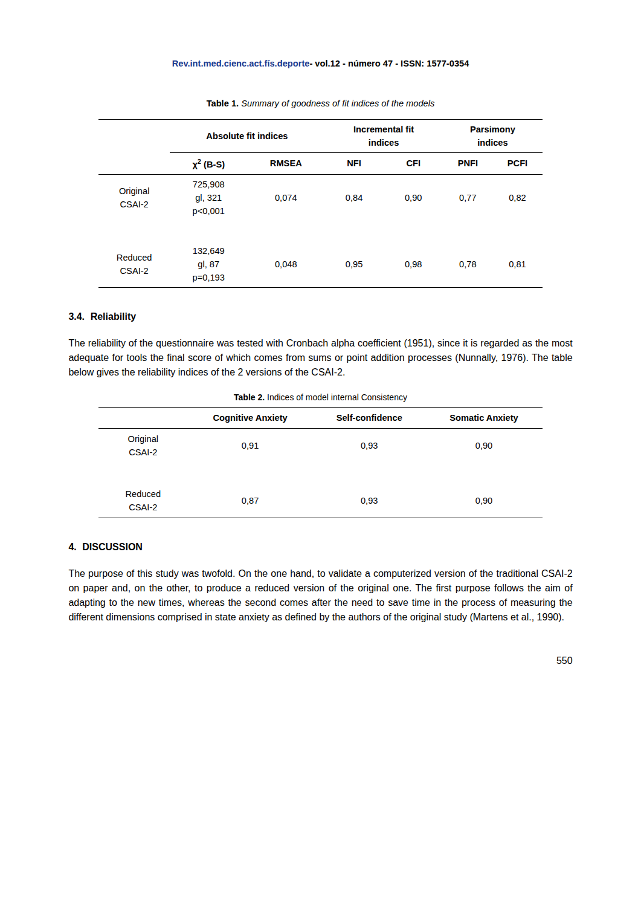Rev.int.med.cienc.act.fís.deporte- vol.12 - número 47 - ISSN: 1577-0354
Table 1. Summary of goodness of fit indices of the models
| | Absolute fit indices | Incremental fit indices | Parsimony indices |
| --- | --- | --- | --- |
| | χ 2 (B-S) | RMSEA | NFI | CFI | PNFI | PCFI |
| Original CSAI-2 | 725,908 gl, 321 p<0,001 | 0,074 | 0,84 | 0,90 | 0,77 | 0,82 |
| Reduced CSAI-2 | 132,649 gl, 87 p=0,193 | 0,048 | 0,95 | 0,98 | 0,78 | 0,81 |
3.4. Reliability
The reliability of the questionnaire was tested with Cronbach alpha coefficient (1951), since it is regarded as the most adequate for tools the final score of which comes from sums or point addition processes (Nunnally, 1976). The table below gives the reliability indices of the 2 versions of the CSAI-2.
Table 2. Indices of model internal Consistency
| | Cognitive Anxiety | Self-confidence | Somatic Anxiety |
| --- | --- | --- | --- |
| Original CSAI-2 | 0,91 | 0,93 | 0,90 |
| Reduced CSAI-2 | 0,87 | 0,93 | 0,90 |
4. DISCUSSION
The purpose of this study was twofold. On the one hand, to validate a computerized version of the traditional CSAI-2 on paper and, on the other, to produce a reduced version of the original one. The first purpose follows the aim of adapting to the new times, whereas the second comes after the need to save time in the process of measuring the different dimensions comprised in state anxiety as defined by the authors of the original study (Martens et al., 1990).
550